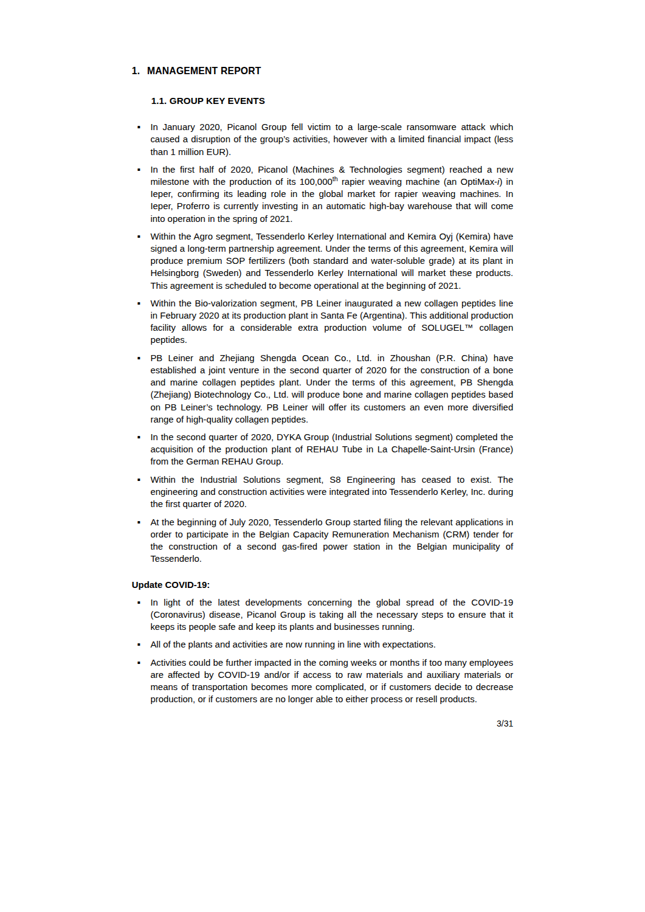1. MANAGEMENT REPORT
1.1. GROUP KEY EVENTS
In January 2020, Picanol Group fell victim to a large-scale ransomware attack which caused a disruption of the group’s activities, however with a limited financial impact (less than 1 million EUR).
In the first half of 2020, Picanol (Machines & Technologies segment) reached a new milestone with the production of its 100,000th rapier weaving machine (an OptiMax-i) in Ieper, confirming its leading role in the global market for rapier weaving machines. In Ieper, Proferro is currently investing in an automatic high-bay warehouse that will come into operation in the spring of 2021.
Within the Agro segment, Tessenderlo Kerley International and Kemira Oyj (Kemira) have signed a long-term partnership agreement. Under the terms of this agreement, Kemira will produce premium SOP fertilizers (both standard and water-soluble grade) at its plant in Helsingborg (Sweden) and Tessenderlo Kerley International will market these products. This agreement is scheduled to become operational at the beginning of 2021.
Within the Bio-valorization segment, PB Leiner inaugurated a new collagen peptides line in February 2020 at its production plant in Santa Fe (Argentina). This additional production facility allows for a considerable extra production volume of SOLUGEL™ collagen peptides.
PB Leiner and Zhejiang Shengda Ocean Co., Ltd. in Zhoushan (P.R. China) have established a joint venture in the second quarter of 2020 for the construction of a bone and marine collagen peptides plant. Under the terms of this agreement, PB Shengda (Zhejiang) Biotechnology Co., Ltd. will produce bone and marine collagen peptides based on PB Leiner’s technology. PB Leiner will offer its customers an even more diversified range of high-quality collagen peptides.
In the second quarter of 2020, DYKA Group (Industrial Solutions segment) completed the acquisition of the production plant of REHAU Tube in La Chapelle-Saint-Ursin (France) from the German REHAU Group.
Within the Industrial Solutions segment, S8 Engineering has ceased to exist. The engineering and construction activities were integrated into Tessenderlo Kerley, Inc. during the first quarter of 2020.
At the beginning of July 2020, Tessenderlo Group started filing the relevant applications in order to participate in the Belgian Capacity Remuneration Mechanism (CRM) tender for the construction of a second gas-fired power station in the Belgian municipality of Tessenderlo.
Update COVID-19:
In light of the latest developments concerning the global spread of the COVID-19 (Coronavirus) disease, Picanol Group is taking all the necessary steps to ensure that it keeps its people safe and keep its plants and businesses running.
All of the plants and activities are now running in line with expectations.
Activities could be further impacted in the coming weeks or months if too many employees are affected by COVID-19 and/or if access to raw materials and auxiliary materials or means of transportation becomes more complicated, or if customers decide to decrease production, or if customers are no longer able to either process or resell products.
3/31